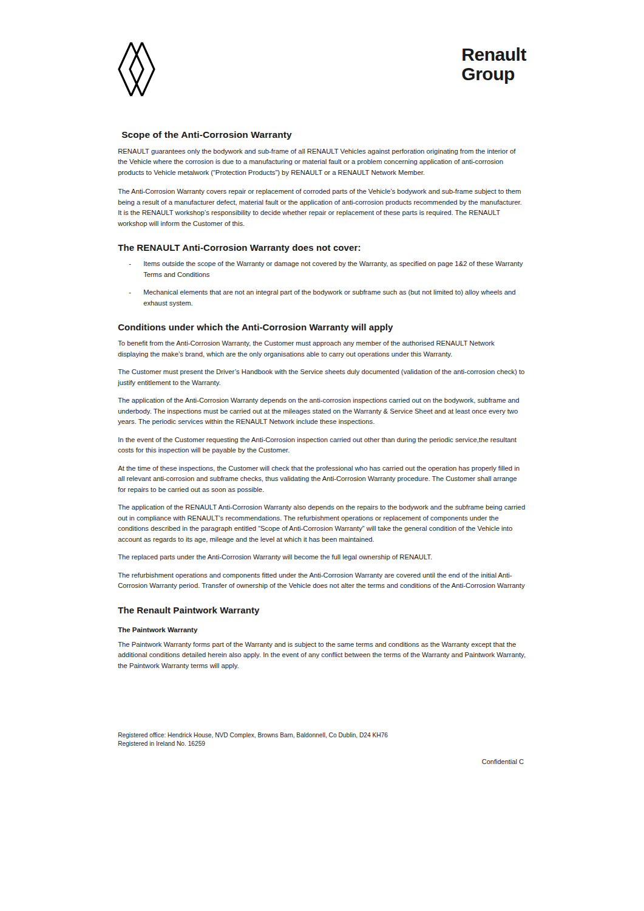Renault
Group
Scope of the Anti-Corrosion Warranty
RENAULT guarantees only the bodywork and sub-frame of all RENAULT Vehicles against perforation originating from the interior of the Vehicle where the corrosion is due to a manufacturing or material fault or a problem concerning application of anti-corrosion products to Vehicle metalwork (“Protection Products”) by RENAULT or a RENAULT Network Member.
The Anti-Corrosion Warranty covers repair or replacement of corroded parts of the Vehicle’s bodywork and sub-frame subject to them being a result of a manufacturer defect, material fault or the application of anti-corrosion products recommended by the manufacturer. It is the RENAULT workshop’s responsibility to decide whether repair or replacement of these parts is required. The RENAULT workshop will inform the Customer of this.
The RENAULT Anti-Corrosion Warranty does not cover:
Items outside the scope of the Warranty or damage not covered by the Warranty, as specified on page 1&2 of these Warranty Terms and Conditions
Mechanical elements that are not an integral part of the bodywork or subframe such as (but not limited to) alloy wheels and exhaust system.
Conditions under which the Anti-Corrosion Warranty will apply
To benefit from the Anti-Corrosion Warranty, the Customer must approach any member of the authorised RENAULT Network displaying the make’s brand, which are the only organisations able to carry out operations under this Warranty.
The Customer must present the Driver’s Handbook with the Service sheets duly documented (validation of the anti-corrosion check) to justify entitlement to the Warranty.
The application of the Anti-Corrosion Warranty depends on the anti-corrosion inspections carried out on the bodywork, subframe and underbody. The inspections must be carried out at the mileages stated on the Warranty & Service Sheet and at least once every two years. The periodic services within the RENAULT Network include these inspections.
In the event of the Customer requesting the Anti-Corrosion inspection carried out other than during the periodic service,the resultant costs for this inspection will be payable by the Customer.
At the time of these inspections, the Customer will check that the professional who has carried out the operation has properly filled in all relevant anti-corrosion and subframe checks, thus validating the Anti-Corrosion Warranty procedure. The Customer shall arrange for repairs to be carried out as soon as possible.
The application of the RENAULT Anti-Corrosion Warranty also depends on the repairs to the bodywork and the subframe being carried out in compliance with RENAULT’s recommendations. The refurbishment operations or replacement of components under the conditions described in the paragraph entitled “Scope of Anti-Corrosion Warranty” will take the general condition of the Vehicle into account as regards to its age, mileage and the level at which it has been maintained.
The replaced parts under the Anti-Corrosion Warranty will become the full legal ownership of RENAULT.
The refurbishment operations and components fitted under the Anti-Corrosion Warranty are covered until the end of the initial Anti-Corrosion Warranty period. Transfer of ownership of the Vehicle does not alter the terms and conditions of the Anti-Corrosion Warranty
The Renault Paintwork Warranty
The Paintwork Warranty
The Paintwork Warranty forms part of the Warranty and is subject to the same terms and conditions as the Warranty except that the additional conditions detailed herein also apply. In the event of any conflict between the terms of the Warranty and Paintwork Warranty, the Paintwork Warranty terms will apply.
Registered office: Hendrick House, NVD Complex, Browns Barn, Baldonnell, Co Dublin, D24 KH76
Registered in Ireland No. 16259
Confidential C